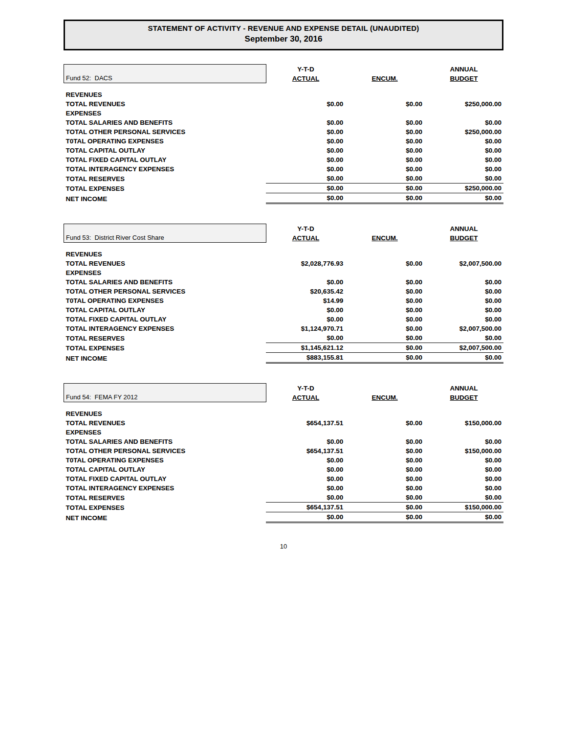STATEMENT OF ACTIVITY - REVENUE AND EXPENSE DETAIL (UNAUDITED)
September 30, 2016
| Fund 52: DACS | Y-T-D | | ANNUAL |
| ACTUAL | ENCUM. | BUDGET |
| REVENUES | | | |
| TOTAL REVENUES | $0.00 | $0.00 | $250,000.00 |
| EXPENSES | | | |
| TOTAL SALARIES AND BENEFITS | $0.00 | $0.00 | $0.00 |
| TOTAL OTHER PERSONAL SERVICES | $0.00 | $0.00 | $250,000.00 |
| T0TAL OPERATING EXPENSES | $0.00 | $0.00 | $0.00 |
| TOTAL CAPITAL OUTLAY | $0.00 | $0.00 | $0.00 |
| TOTAL FIXED CAPITAL OUTLAY | $0.00 | $0.00 | $0.00 |
| TOTAL INTERAGENCY EXPENSES | $0.00 | $0.00 | $0.00 |
| TOTAL RESERVES | $0.00 | $0.00 | $0.00 |
| TOTAL EXPENSES | $0.00 | $0.00 | $250,000.00 |
| NET INCOME | $0.00 | $0.00 | $0.00 |
| Fund 53: District River Cost Share | Y-T-D | | ANNUAL |
| ACTUAL | ENCUM. | BUDGET |
| REVENUES | | | |
| TOTAL REVENUES | $2,028,776.93 | $0.00 | $2,007,500.00 |
| EXPENSES | | | |
| TOTAL SALARIES AND BENEFITS | $0.00 | $0.00 | $0.00 |
| TOTAL OTHER PERSONAL SERVICES | $20,635.42 | $0.00 | $0.00 |
| T0TAL OPERATING EXPENSES | $14.99 | $0.00 | $0.00 |
| TOTAL CAPITAL OUTLAY | $0.00 | $0.00 | $0.00 |
| TOTAL FIXED CAPITAL OUTLAY | $0.00 | $0.00 | $0.00 |
| TOTAL INTERAGENCY EXPENSES | $1,124,970.71 | $0.00 | $2,007,500.00 |
| TOTAL RESERVES | $0.00 | $0.00 | $0.00 |
| TOTAL EXPENSES | $1,145,621.12 | $0.00 | $2,007,500.00 |
| NET INCOME | $883,155.81 | $0.00 | $0.00 |
| Fund 54: FEMA FY 2012 | Y-T-D | | ANNUAL |
| ACTUAL | ENCUM. | BUDGET |
| REVENUES | | | |
| TOTAL REVENUES | $654,137.51 | $0.00 | $150,000.00 |
| EXPENSES | | | |
| TOTAL SALARIES AND BENEFITS | $0.00 | $0.00 | $0.00 |
| TOTAL OTHER PERSONAL SERVICES | $654,137.51 | $0.00 | $150,000.00 |
| T0TAL OPERATING EXPENSES | $0.00 | $0.00 | $0.00 |
| TOTAL CAPITAL OUTLAY | $0.00 | $0.00 | $0.00 |
| TOTAL FIXED CAPITAL OUTLAY | $0.00 | $0.00 | $0.00 |
| TOTAL INTERAGENCY EXPENSES | $0.00 | $0.00 | $0.00 |
| TOTAL RESERVES | $0.00 | $0.00 | $0.00 |
| TOTAL EXPENSES | $654,137.51 | $0.00 | $150,000.00 |
| NET INCOME | $0.00 | $0.00 | $0.00 |
10